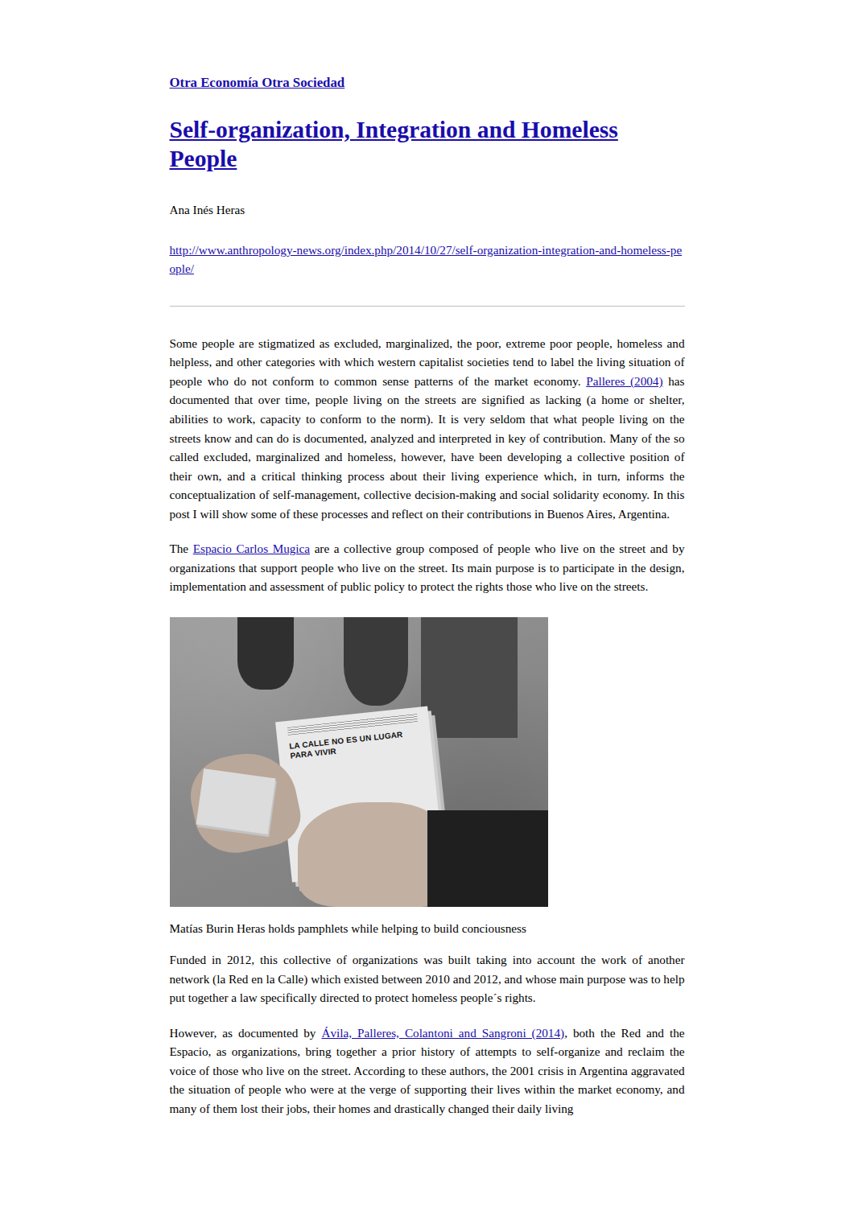Otra Economía Otra Sociedad
Self-organization, Integration and Homeless People
Ana Inés Heras
http://www.anthropology-news.org/index.php/2014/10/27/self-organization-integration-and-homeless-people/
Some people are stigmatized as excluded, marginalized, the poor, extreme poor people, homeless and helpless, and other categories with which western capitalist societies tend to label the living situation of people who do not conform to common sense patterns of the market economy. Palleres (2004) has documented that over time, people living on the streets are signified as lacking (a home or shelter, abilities to work, capacity to conform to the norm). It is very seldom that what people living on the streets know and can do is documented, analyzed and interpreted in key of contribution. Many of the so called excluded, marginalized and homeless, however, have been developing a collective position of their own, and a critical thinking process about their living experience which, in turn, informs the conceptualization of self-management, collective decision-making and social solidarity economy. In this post I will show some of these processes and reflect on their contributions in Buenos Aires, Argentina.
The Espacio Carlos Mugica are a collective group composed of people who live on the street and by organizations that support people who live on the street. Its main purpose is to participate in the design, implementation and assessment of public policy to protect the rights those who live on the streets.
La calle no es un lugar para vivir
Matías Burin Heras holds pamphlets while helping to build conciousness
Funded in 2012, this collective of organizations was built taking into account the work of another network (la Red en la Calle) which existed between 2010 and 2012, and whose main purpose was to help put together a law specifically directed to protect homeless people´s rights.
However, as documented by Ávila, Palleres, Colantoni and Sangroni (2014), both the Red and the Espacio, as organizations, bring together a prior history of attempts to self-organize and reclaim the voice of those who live on the street. According to these authors, the 2001 crisis in Argentina aggravated the situation of people who were at the verge of supporting their lives within the market economy, and many of them lost their jobs, their homes and drastically changed their daily living